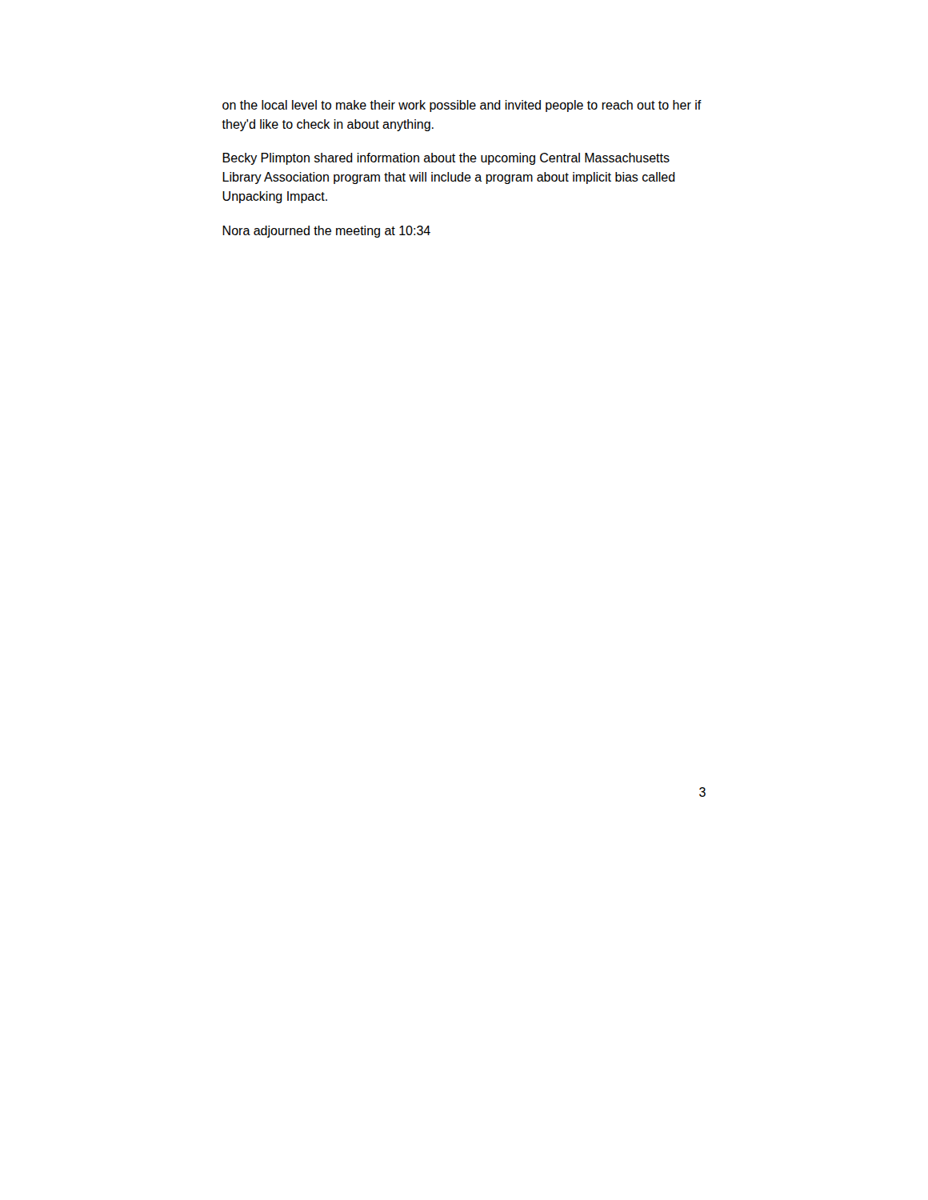on the local level to make their work possible and invited people to reach out to her if they'd like to check in about anything.
Becky Plimpton shared information about the upcoming Central Massachusetts Library Association program that will include a program about implicit bias called Unpacking Impact.
Nora adjourned the meeting at 10:34
3